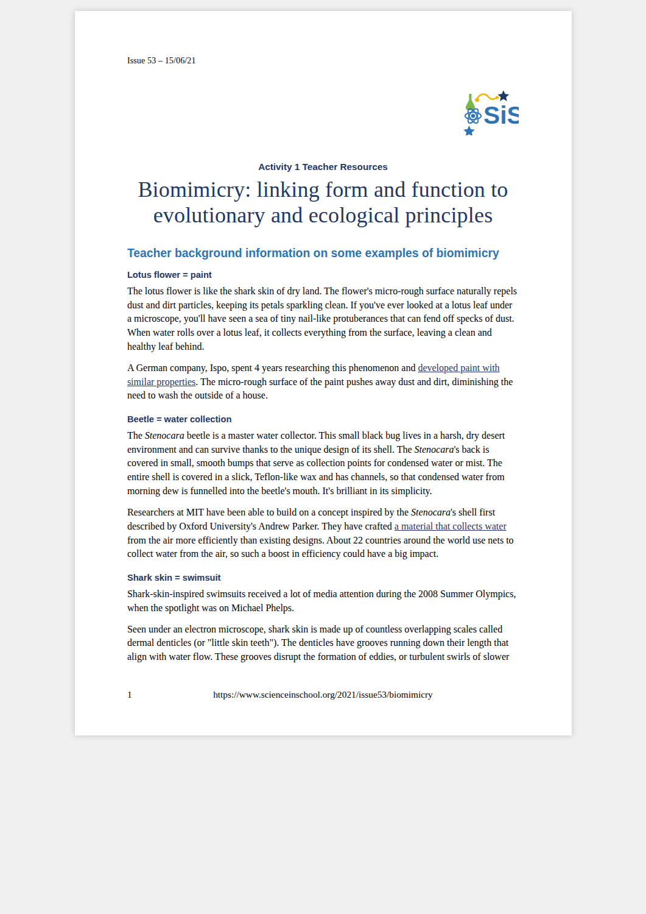Issue 53 – 15/06/21
SiS
Activity 1 Teacher Resources
Biomimicry: linking form and function to evolutionary and ecological principles
Teacher background information on some examples of biomimicry
Lotus flower = paint
The lotus flower is like the shark skin of dry land. The flower's micro-rough surface naturally repels dust and dirt particles, keeping its petals sparkling clean. If you've ever looked at a lotus leaf under a microscope, you'll have seen a sea of tiny nail-like protuberances that can fend off specks of dust. When water rolls over a lotus leaf, it collects everything from the surface, leaving a clean and healthy leaf behind.
A German company, Ispo, spent 4 years researching this phenomenon and developed paint with similar properties. The micro-rough surface of the paint pushes away dust and dirt, diminishing the need to wash the outside of a house.
Beetle = water collection
The Stenocara beetle is a master water collector. This small black bug lives in a harsh, dry desert environment and can survive thanks to the unique design of its shell. The Stenocara's back is covered in small, smooth bumps that serve as collection points for condensed water or mist. The entire shell is covered in a slick, Teflon-like wax and has channels, so that condensed water from morning dew is funnelled into the beetle's mouth. It's brilliant in its simplicity.
Researchers at MIT have been able to build on a concept inspired by the Stenocara's shell first described by Oxford University's Andrew Parker. They have crafted a material that collects water from the air more efficiently than existing designs. About 22 countries around the world use nets to collect water from the air, so such a boost in efficiency could have a big impact.
Shark skin = swimsuit
Shark-skin-inspired swimsuits received a lot of media attention during the 2008 Summer Olympics, when the spotlight was on Michael Phelps.
Seen under an electron microscope, shark skin is made up of countless overlapping scales called dermal denticles (or "little skin teeth"). The denticles have grooves running down their length that align with water flow. These grooves disrupt the formation of eddies, or turbulent swirls of slower
1
https://www.scienceinschool.org/2021/issue53/biomimicry